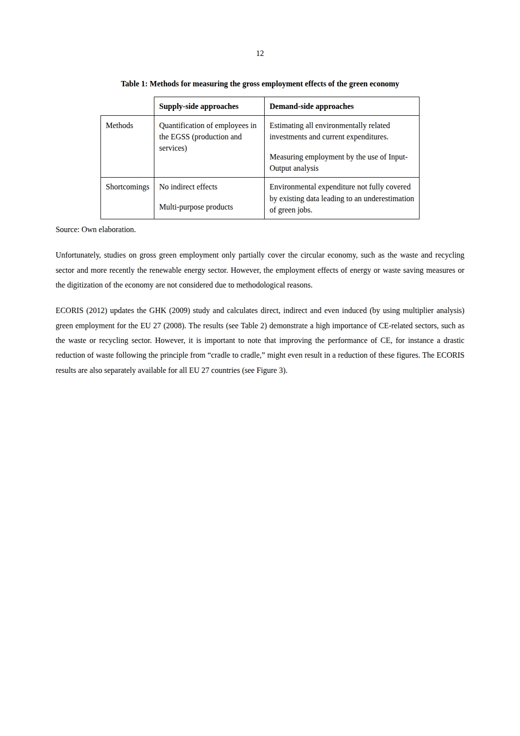12
Table 1: Methods for measuring the gross employment effects of the green economy
| | Supply-side approaches | Demand-side approaches |
| Methods | Quantification of employees in the EGSS (production and services) | Estimating all environmentally related investments and current expenditures. Measuring employment by the use of Input-Output analysis |
| Shortcomings | No indirect effects Multi-purpose products | Environmental expenditure not fully covered by existing data leading to an underestimation of green jobs. |
Source: Own elaboration.
Unfortunately, studies on gross green employment only partially cover the circular economy, such as the waste and recycling sector and more recently the renewable energy sector. However, the employment effects of energy or waste saving measures or the digitization of the economy are not considered due to methodological reasons.
ECORIS (2012) updates the GHK (2009) study and calculates direct, indirect and even induced (by using multiplier analysis) green employment for the EU 27 (2008). The results (see Table 2) demonstrate a high importance of CE-related sectors, such as the waste or recycling sector. However, it is important to note that improving the performance of CE, for instance a drastic reduction of waste following the principle from “cradle to cradle,” might even result in a reduction of these figures. The ECORIS results are also separately available for all EU 27 countries (see Figure 3).